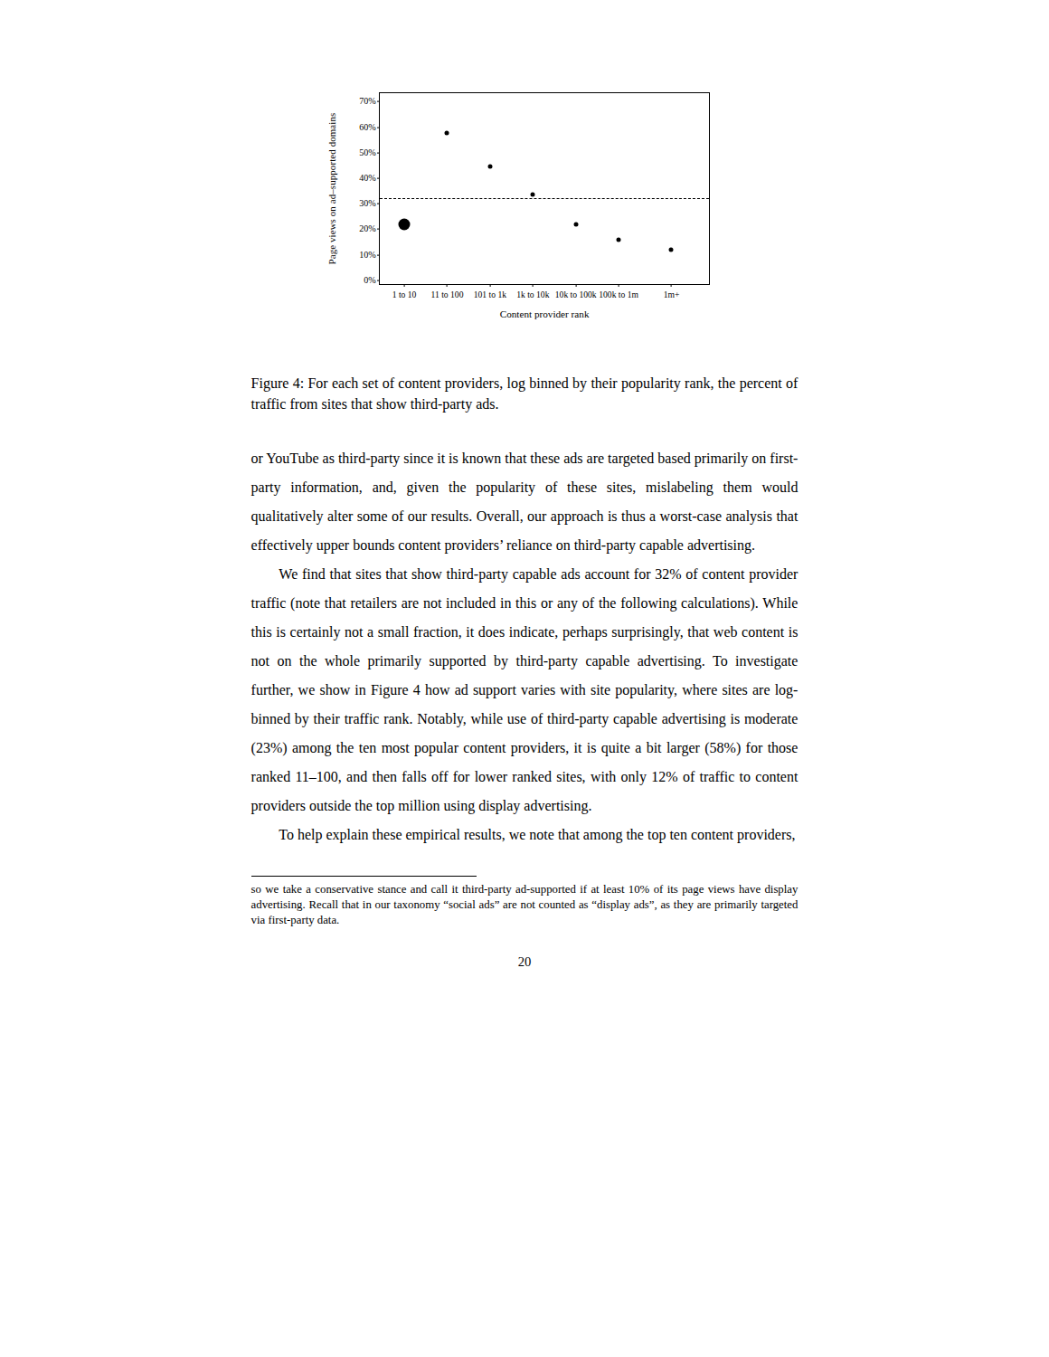Page views on ad–supported domains
70%
60%
50%
40%
30%
20%
10%
0%
1 to 10
11 to 100
101 to 1k
1k to 10k
10k to 100k
100k to 1m
1m+
Content provider rank
Figure 4: For each set of content providers, log binned by their popularity rank, the percent of traffic from sites that show third-party ads.
or YouTube as third-party since it is known that these ads are targeted based primarily on first-party information, and, given the popularity of these sites, mislabeling them would qualitatively alter some of our results. Overall, our approach is thus a worst-case analysis that effectively upper bounds content providers’ reliance on third-party capable advertising.
We find that sites that show third-party capable ads account for 32% of content provider traffic (note that retailers are not included in this or any of the following calculations). While this is certainly not a small fraction, it does indicate, perhaps surprisingly, that web content is not on the whole primarily supported by third-party capable advertising. To investigate further, we show in Figure 4 how ad support varies with site popularity, where sites are log-binned by their traffic rank. Notably, while use of third-party capable advertising is moderate (23%) among the ten most popular content providers, it is quite a bit larger (58%) for those ranked 11–100, and then falls off for lower ranked sites, with only 12% of traffic to content providers outside the top million using display advertising.
To help explain these empirical results, we note that among the top ten content providers,
so we take a conservative stance and call it third-party ad-supported if at least 10% of its page views have display advertising. Recall that in our taxonomy “social ads” are not counted as “display ads”, as they are primarily targeted via first-party data.
20